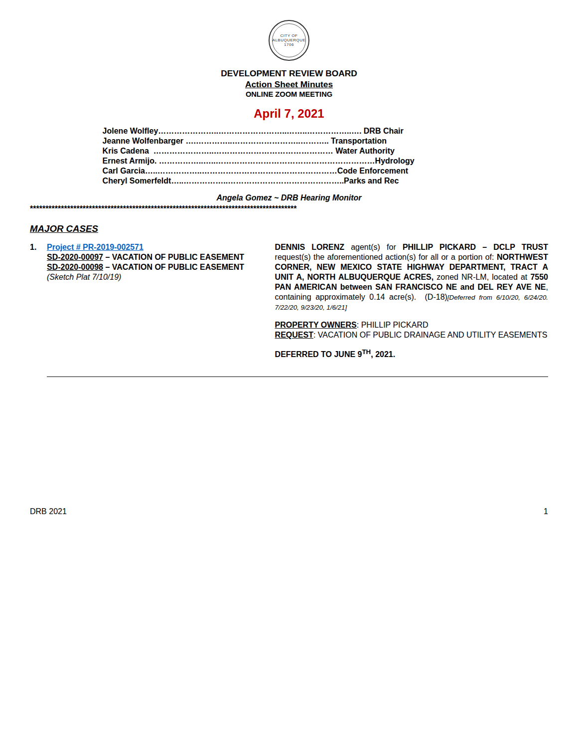CITY OF
ALBUQUERQUE
1706
DEVELOPMENT REVIEW BOARD
Action Sheet Minutes
ONLINE ZOOM MEETING
April 7, 2021
Jolene Wolfley…………………..……………………..……..……………..…. DRB Chair
Jeanne Wolfenbarger ….…………..……………………..……….. Transportation
Kris Cadena …………………..……………………………………… Water Authority
Ernest Armijo. ……………..…..……………………………………………………Hydrology
Carl Garcia…..……………..……………………………………………Code Enforcement
Cheryl Somerfeldt…..……………..……………………………………..Parks and Rec
Angela Gomez ~ DRB Hearing Monitor
**************************************************************************************
MAJOR CASES
1.
Project # PR-2019-002571
SD-2020-00097 – VACATION OF PUBLIC EASEMENT
SD-2020-00098 – VACATION OF PUBLIC EASEMENT
(Sketch Plat 7/10/19)
DENNIS LORENZ agent(s) for PHILLIP PICKARD – DCLP TRUST request(s) the aforementioned action(s) for all or a portion of: NORTHWEST CORNER, NEW MEXICO STATE HIGHWAY DEPARTMENT, TRACT A UNIT A, NORTH ALBUQUERQUE ACRES, zoned NR-LM, located at 7550 PAN AMERICAN between SAN FRANCISCO NE and DEL REY AVE NE, containing approximately 0.14 acre(s). (D-18)[Deferred from 6/10/20, 6/24/20. 7/22/20, 9/23/20, 1/6/21]
PROPERTY OWNERS: PHILLIP PICKARD
REQUEST: VACATION OF PUBLIC DRAINAGE AND UTILITY EASEMENTS
DEFERRED TO JUNE 9TH, 2021.
DRB 2021
1